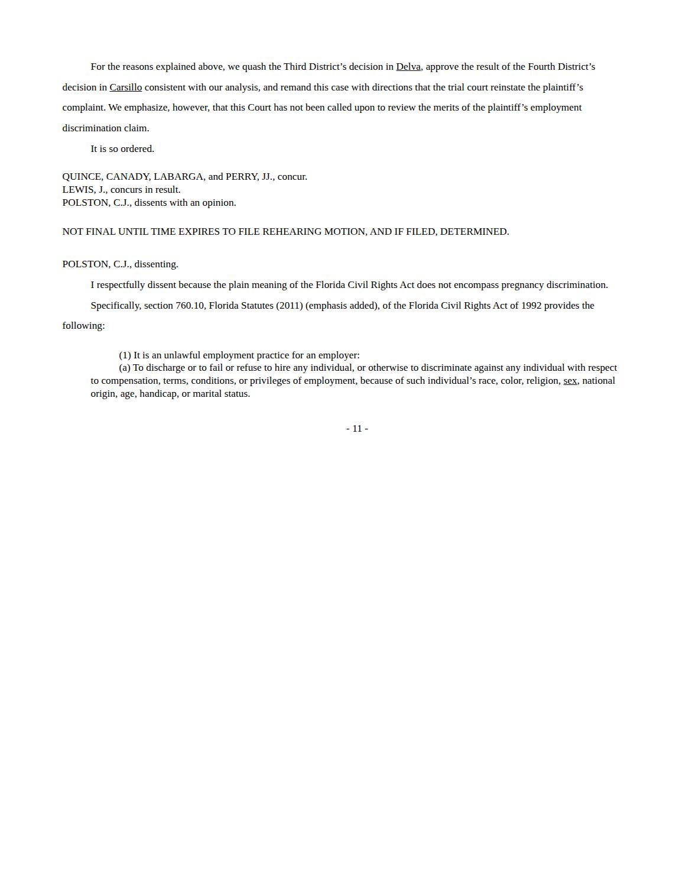For the reasons explained above, we quash the Third District’s decision in Delva, approve the result of the Fourth District’s decision in Carsillo consistent with our analysis, and remand this case with directions that the trial court reinstate the plaintiff’s complaint. We emphasize, however, that this Court has not been called upon to review the merits of the plaintiff’s employment discrimination claim.
It is so ordered.
QUINCE, CANADY, LABARGA, and PERRY, JJ., concur.
LEWIS, J., concurs in result.
POLSTON, C.J., dissents with an opinion.
NOT FINAL UNTIL TIME EXPIRES TO FILE REHEARING MOTION, AND IF FILED, DETERMINED.
POLSTON, C.J., dissenting.
I respectfully dissent because the plain meaning of the Florida Civil Rights Act does not encompass pregnancy discrimination.
Specifically, section 760.10, Florida Statutes (2011) (emphasis added), of the Florida Civil Rights Act of 1992 provides the following:
(1) It is an unlawful employment practice for an employer:
(a) To discharge or to fail or refuse to hire any individual, or otherwise to discriminate against any individual with respect to compensation, terms, conditions, or privileges of employment, because of such individual’s race, color, religion, sex, national origin, age, handicap, or marital status.
- 11 -